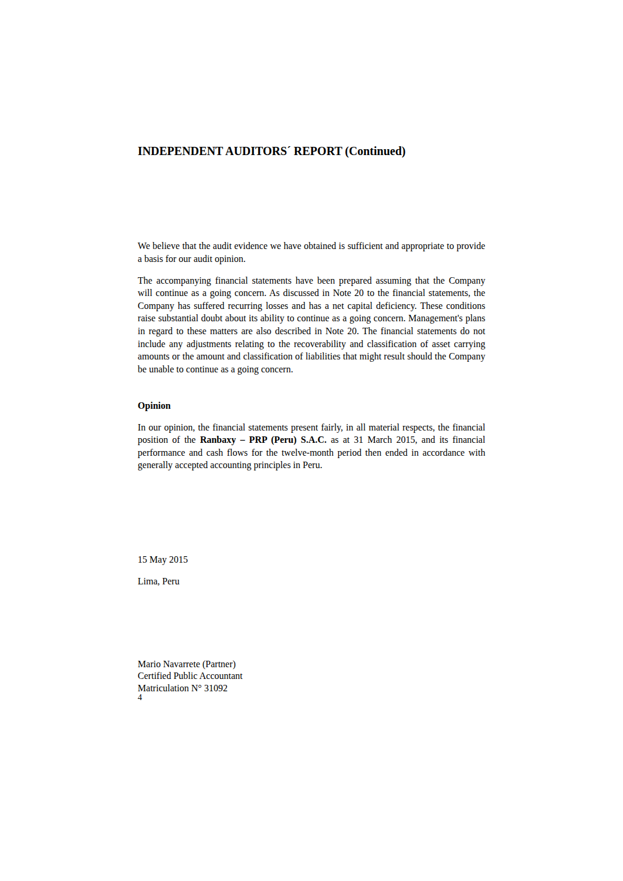INDEPENDENT AUDITORS´ REPORT (Continued)
We believe that the audit evidence we have obtained is sufficient and appropriate to provide a basis for our audit opinion.
The accompanying financial statements have been prepared assuming that the Company will continue as a going concern. As discussed in Note 20 to the financial statements, the Company has suffered recurring losses and has a net capital deficiency. These conditions raise substantial doubt about its ability to continue as a going concern. Management's plans in regard to these matters are also described in Note 20. The financial statements do not include any adjustments relating to the recoverability and classification of asset carrying amounts or the amount and classification of liabilities that might result should the Company be unable to continue as a going concern.
Opinion
In our opinion, the financial statements present fairly, in all material respects, the financial position of the Ranbaxy – PRP (Peru) S.A.C. as at 31 March 2015, and its financial performance and cash flows for the twelve-month period then ended in accordance with generally accepted accounting principles in Peru.
15 May 2015
Lima, Peru
Mario Navarrete (Partner)
Certified Public Accountant
Matriculation N° 31092
4